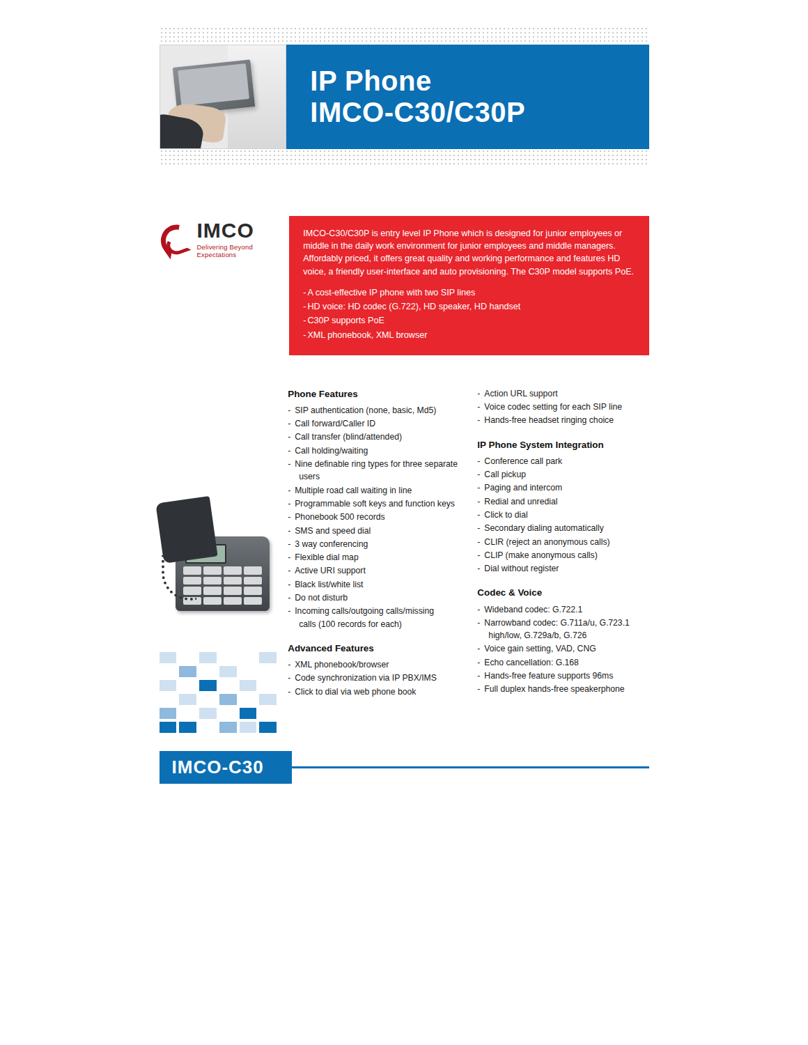IP Phone
IMCO-C30/C30P
IMCO
Delivering Beyond Expectations
IMCO-C30/C30P is entry level IP Phone which is designed for junior employees or middle in the daily work environment for junior employees and middle managers. Affordably priced, it offers great quality and working performance and features HD voice, a friendly user-interface and auto provisioning. The C30P model supports PoE.
A cost-effective IP phone with two SIP lines
HD voice: HD codec (G.722), HD speaker, HD handset
C30P supports PoE
XML phonebook, XML browser
Phone Features
SIP authentication (none, basic, Md5)
Call forward/Caller ID
Call transfer (blind/attended)
Call holding/waiting
Nine definable ring types for three separateusers
Multiple road call waiting in line
Programmable soft keys and function keys
Phonebook 500 records
SMS and speed dial
3 way conferencing
Flexible dial map
Active URI support
Black list/white list
Do not disturb
Incoming calls/outgoing calls/missingcalls (100 records for each)
Advanced Features
XML phonebook/browser
Code synchronization via IP PBX/IMS
Click to dial via web phone book
Action URL support
Voice codec setting for each SIP line
Hands-free headset ringing choice
IP Phone System Integration
Conference call park
Call pickup
Paging and intercom
Redial and unredial
Click to dial
Secondary dialing automatically
CLIR (reject an anonymous calls)
CLIP (make anonymous calls)
Dial without register
Codec & Voice
Wideband codec: G.722.1
Narrowband codec: G.711a/u, G.723.1high/low, G.729a/b, G.726
Voice gain setting, VAD, CNG
Echo cancellation: G.168
Hands-free feature supports 96ms
Full duplex hands-free speakerphone
IMCO-C30